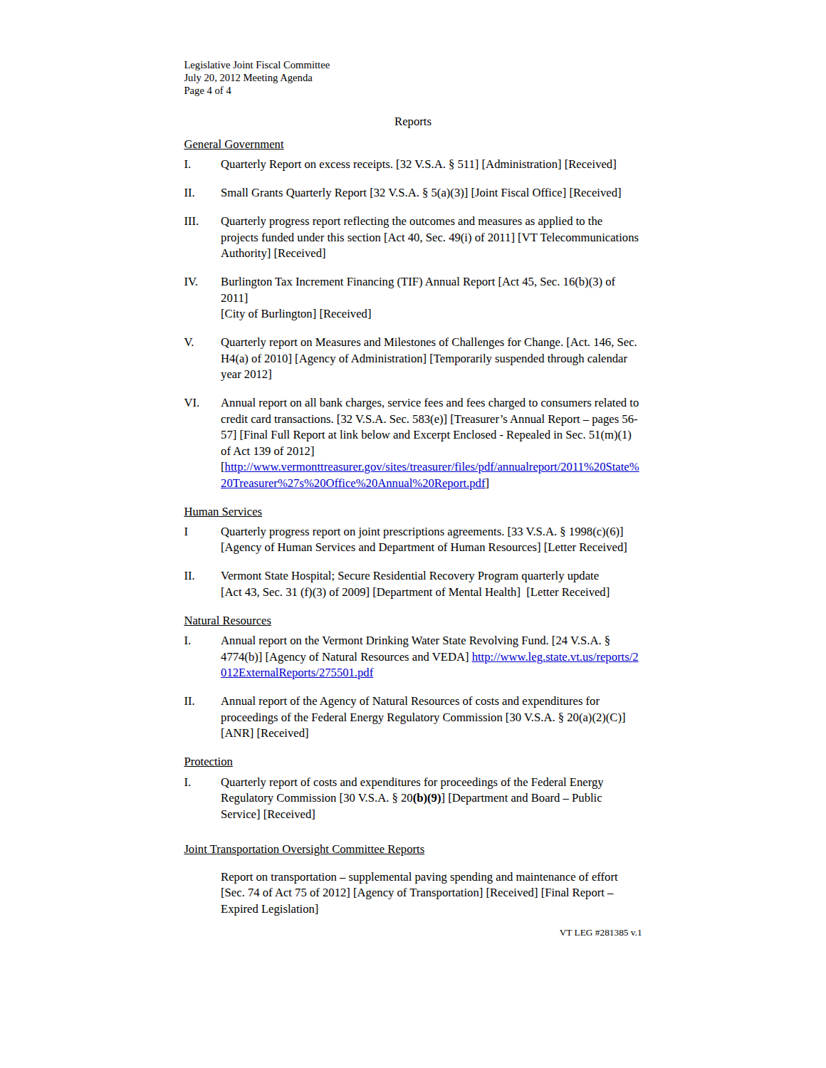Legislative Joint Fiscal Committee
July 20, 2012 Meeting Agenda
Page 4 of 4
Reports
General Government
I.
Quarterly Report on excess receipts. [32 V.S.A. § 511] [Administration] [Received]
II.
Small Grants Quarterly Report [32 V.S.A. § 5(a)(3)] [Joint Fiscal Office] [Received]
III.
Quarterly progress report reflecting the outcomes and measures as applied to the projects funded under this section [Act 40, Sec. 49(i) of 2011] [VT Telecommunications Authority] [Received]
IV.
Burlington Tax Increment Financing (TIF) Annual Report [Act 45, Sec. 16(b)(3) of 2011]
[City of Burlington] [Received]
V.
Quarterly report on Measures and Milestones of Challenges for Change. [Act. 146, Sec. H4(a) of 2010] [Agency of Administration] [Temporarily suspended through calendar year 2012]
VI.
Annual report on all bank charges, service fees and fees charged to consumers related to credit card transactions. [32 V.S.A. Sec. 583(e)] [Treasurer’s Annual Report – pages 56-57] [Final Full Report at link below and Excerpt Enclosed - Repealed in Sec. 51(m)(1) of Act 139 of 2012]
[http://www.vermonttreasurer.gov/sites/treasurer/files/pdf/annualreport/2011%20State%20Treasurer%27s%20Office%20Annual%20Report.pdf]
Human Services
I
Quarterly progress report on joint prescriptions agreements. [33 V.S.A. § 1998(c)(6)] [Agency of Human Services and Department of Human Resources] [Letter Received]
II.
Vermont State Hospital; Secure Residential Recovery Program quarterly update
[Act 43, Sec. 31 (f)(3) of 2009] [Department of Mental Health] [Letter Received]
Natural Resources
I.
Annual report on the Vermont Drinking Water State Revolving Fund. [24 V.S.A. § 4774(b)] [Agency of Natural Resources and VEDA] http://www.leg.state.vt.us/reports/2012ExternalReports/275501.pdf
II.
Annual report of the Agency of Natural Resources of costs and expenditures for proceedings of the Federal Energy Regulatory Commission [30 V.S.A. § 20(a)(2)(C)] [ANR] [Received]
Protection
I.
Quarterly report of costs and expenditures for proceedings of the Federal Energy Regulatory Commission [30 V.S.A. § 20(b)(9)] [Department and Board – Public Service] [Received]
Joint Transportation Oversight Committee Reports
Report on transportation – supplemental paving spending and maintenance of effort [Sec. 74 of Act 75 of 2012] [Agency of Transportation] [Received] [Final Report – Expired Legislation]
VT LEG #281385 v.1